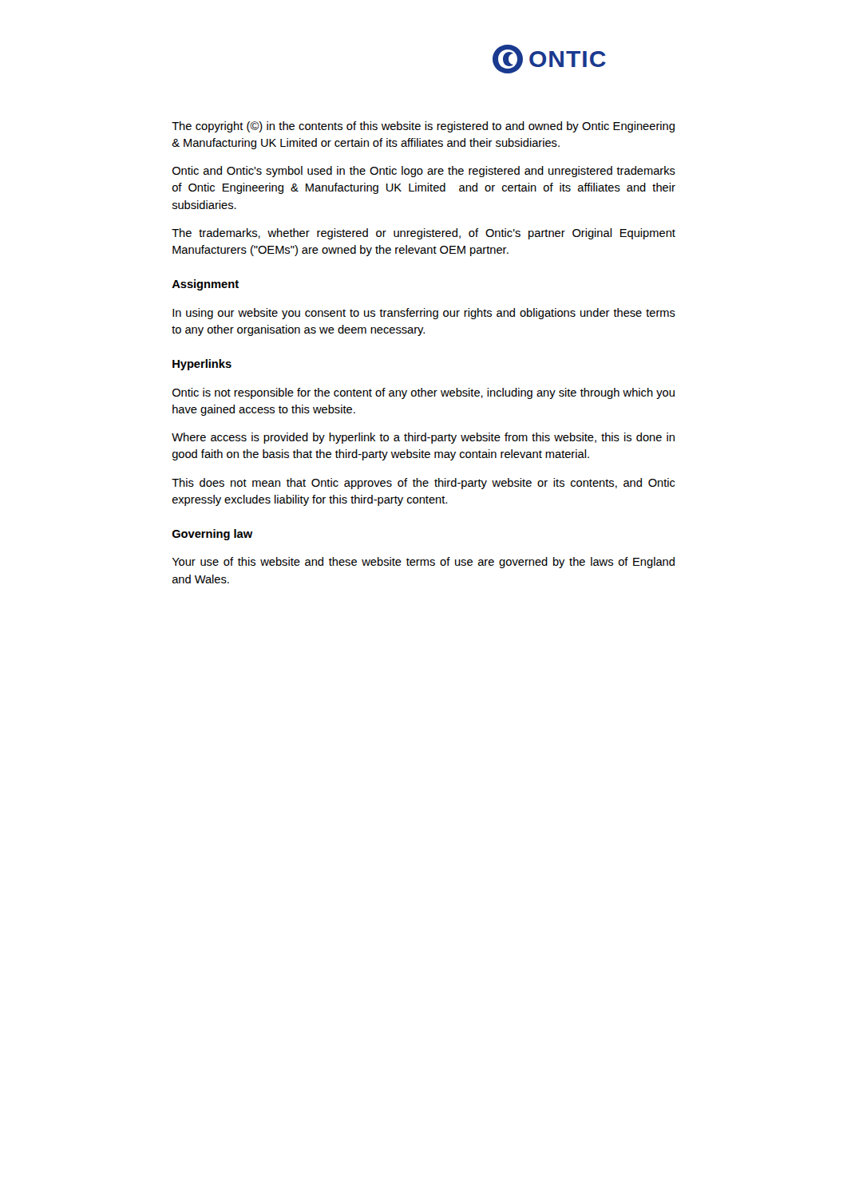ONTIC
The copyright (©) in the contents of this website is registered to and owned by Ontic Engineering & Manufacturing UK Limited or certain of its affiliates and their subsidiaries.
Ontic and Ontic's symbol used in the Ontic logo are the registered and unregistered trademarks of Ontic Engineering & Manufacturing UK Limited and or certain of its affiliates and their subsidiaries.
The trademarks, whether registered or unregistered, of Ontic's partner Original Equipment Manufacturers ("OEMs") are owned by the relevant OEM partner.
Assignment
In using our website you consent to us transferring our rights and obligations under these terms to any other organisation as we deem necessary.
Hyperlinks
Ontic is not responsible for the content of any other website, including any site through which you have gained access to this website.
Where access is provided by hyperlink to a third-party website from this website, this is done in good faith on the basis that the third-party website may contain relevant material.
This does not mean that Ontic approves of the third-party website or its contents, and Ontic expressly excludes liability for this third-party content.
Governing law
Your use of this website and these website terms of use are governed by the laws of England and Wales.